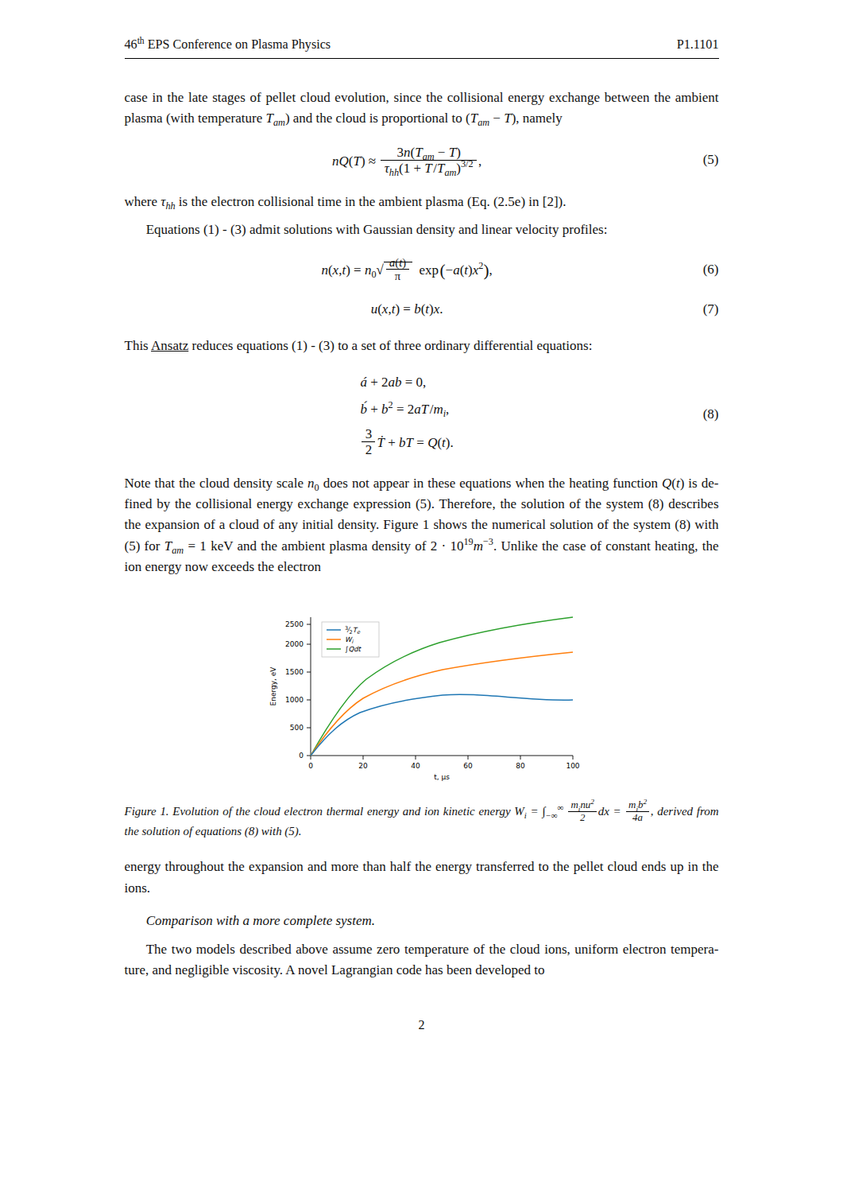46th EPS Conference on Plasma Physics
P1.1101
case in the late stages of pellet cloud evolution, since the collisional energy exchange between the ambient plasma (with temperature Tam) and the cloud is proportional to (Tam − T), namely
nQ(T) ≈ 3n(Tam − T) τhh(1 + T /Tam)3/2 ,
(5)
where τhh is the electron collisional time in the ambient plasma (Eq. (2.5e) in [2]).
Equations (1) - (3) admit solutions with Gaussian density and linear velocity profiles:
n(x,t) = n0√a(t) π exp (−a(t)x2),
(6)
u(x,t) = b(t)x.
(7)
This Ansatz reduces equations (1) - (3) to a set of three ordinary differential equations:
á + 2ab = 0, b́ + b2 = 2aT /mi, 32 Ṫ + bT = Q(t).
(8)
Note that the cloud density scale n0 does not appear in these equations when the heating function Q(t) is defined by the collisional energy exchange expression (5). Therefore, the solution of the system (8) describes the expansion of a cloud of any initial density. Figure 1 shows the numerical solution of the system (8) with (5) for Tam = 1 keV and the ambient plasma density of 2 · 1019m−3. Unlike the case of constant heating, the ion energy now exceeds the electron
0 500 1000 1500 2000 2500 0 20 40 60 80 100 t, µs Energy, eV 3⁄2Te Wi ∫Qdt
Figure 1. Evolution of the cloud electron thermal energy and ion kinetic energy Wi = ∫−∞∞ minu22 dx = mib24a, derived from the solution of equations (8) with (5).
energy throughout the expansion and more than half the energy transferred to the pellet cloud ends up in the ions.
Comparison with a more complete system.
The two models described above assume zero temperature of the cloud ions, uniform electron temperature, and negligible viscosity. A novel Lagrangian code has been developed to
2